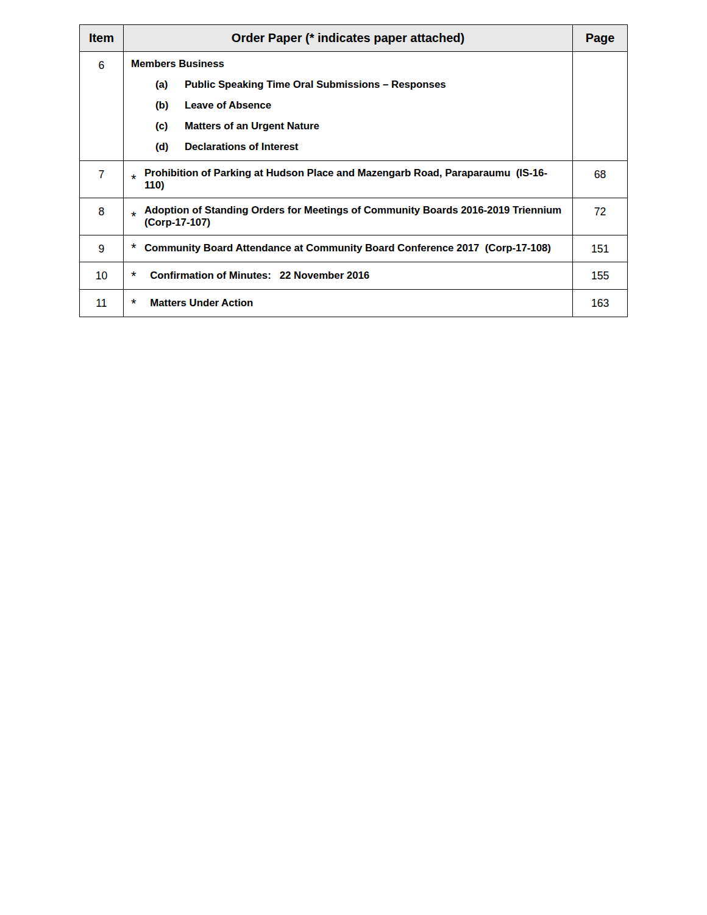| Item | Order Paper (* indicates paper attached) | Page |
| --- | --- | --- |
| 6 | Members Business (a) Public Speaking Time Oral Submissions – Responses (b) Leave of Absence (c) Matters of an Urgent Nature (d) Declarations of Interest | |
| 7 | * Prohibition of Parking at Hudson Place and Mazengarb Road, Paraparaumu (IS-16-110) | 68 |
| 8 | * Adoption of Standing Orders for Meetings of Community Boards 2016-2019 Triennium (Corp-17-107) | 72 |
| 9 | * Community Board Attendance at Community Board Conference 2017 (Corp-17-108) | 151 |
| 10 | * Confirmation of Minutes: 22 November 2016 | 155 |
| 11 | * Matters Under Action | 163 |